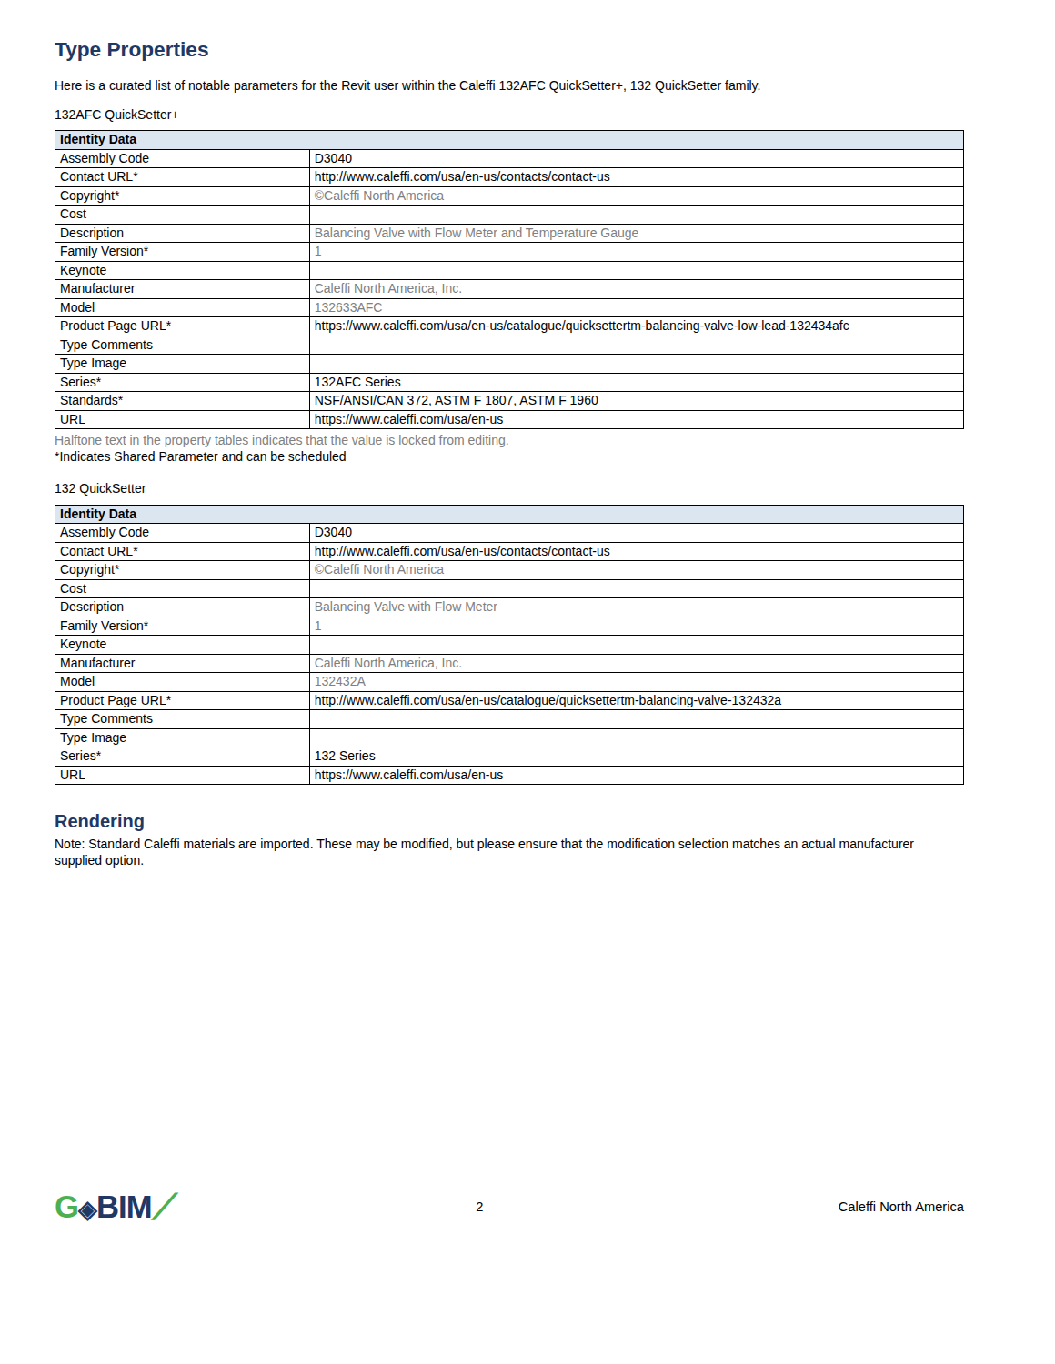Type Properties
Here is a curated list of notable parameters for the Revit user within the Caleffi 132AFC QuickSetter+, 132 QuickSetter family.
132AFC QuickSetter+
| Identity Data |
| --- |
| Assembly Code | D3040 |
| Contact URL* | http://www.caleffi.com/usa/en-us/contacts/contact-us |
| Copyright* | ©Caleffi North America |
| Cost | |
| Description | Balancing Valve with Flow Meter and Temperature Gauge |
| Family Version* | 1 |
| Keynote | |
| Manufacturer | Caleffi North America, Inc. |
| Model | 132633AFC |
| Product Page URL* | https://www.caleffi.com/usa/en-us/catalogue/quicksettertm-balancing-valve-low-lead-132434afc |
| Type Comments | |
| Type Image | |
| Series* | 132AFC Series |
| Standards* | NSF/ANSI/CAN 372, ASTM F 1807, ASTM F 1960 |
| URL | https://www.caleffi.com/usa/en-us |
Halftone text in the property tables indicates that the value is locked from editing.
*Indicates Shared Parameter and can be scheduled
132 QuickSetter
| Identity Data |
| --- |
| Assembly Code | D3040 |
| Contact URL* | http://www.caleffi.com/usa/en-us/contacts/contact-us |
| Copyright* | ©Caleffi North America |
| Cost | |
| Description | Balancing Valve with Flow Meter |
| Family Version* | 1 |
| Keynote | |
| Manufacturer | Caleffi North America, Inc. |
| Model | 132432A |
| Product Page URL* | http://www.caleffi.com/usa/en-us/catalogue/quicksettertm-balancing-valve-132432a |
| Type Comments | |
| Type Image | |
| Series* | 132 Series |
| URL | https://www.caleffi.com/usa/en-us |
Rendering
Note: Standard Caleffi materials are imported. These may be modified, but please ensure that the modification selection matches an actual manufacturer supplied option.
G◈BIM⟋
2
Caleffi North America